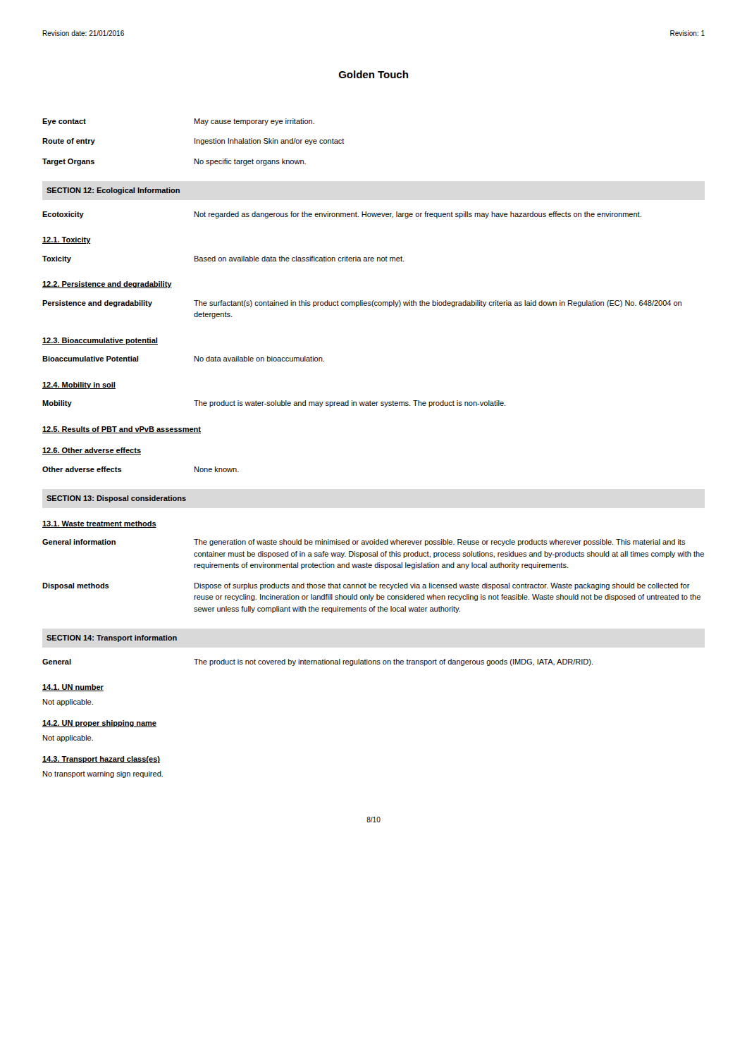Revision date: 21/01/2016 Revision: 1
Golden Touch
| Eye contact | May cause temporary eye irritation. |
| Route of entry | Ingestion Inhalation Skin and/or eye contact |
| Target Organs | No specific target organs known. |
SECTION 12: Ecological Information
| Ecotoxicity | Not regarded as dangerous for the environment. However, large or frequent spills may have hazardous effects on the environment. |
12.1. Toxicity
| Toxicity | Based on available data the classification criteria are not met. |
12.2. Persistence and degradability
| Persistence and degradability | The surfactant(s) contained in this product complies(comply) with the biodegradability criteria as laid down in Regulation (EC) No. 648/2004 on detergents. |
12.3. Bioaccumulative potential
| Bioaccumulative Potential | No data available on bioaccumulation. |
12.4. Mobility in soil
| Mobility | The product is water-soluble and may spread in water systems. The product is non-volatile. |
12.5. Results of PBT and vPvB assessment
12.6. Other adverse effects
| Other adverse effects | None known. |
SECTION 13: Disposal considerations
13.1. Waste treatment methods
| General information | The generation of waste should be minimised or avoided wherever possible. Reuse or recycle products wherever possible. This material and its container must be disposed of in a safe way. Disposal of this product, process solutions, residues and by-products should at all times comply with the requirements of environmental protection and waste disposal legislation and any local authority requirements. |
| Disposal methods | Dispose of surplus products and those that cannot be recycled via a licensed waste disposal contractor. Waste packaging should be collected for reuse or recycling. Incineration or landfill should only be considered when recycling is not feasible. Waste should not be disposed of untreated to the sewer unless fully compliant with the requirements of the local water authority. |
SECTION 14: Transport information
| General | The product is not covered by international regulations on the transport of dangerous goods (IMDG, IATA, ADR/RID). |
14.1. UN number
Not applicable.
14.2. UN proper shipping name
Not applicable.
14.3. Transport hazard class(es)
No transport warning sign required.
8/10